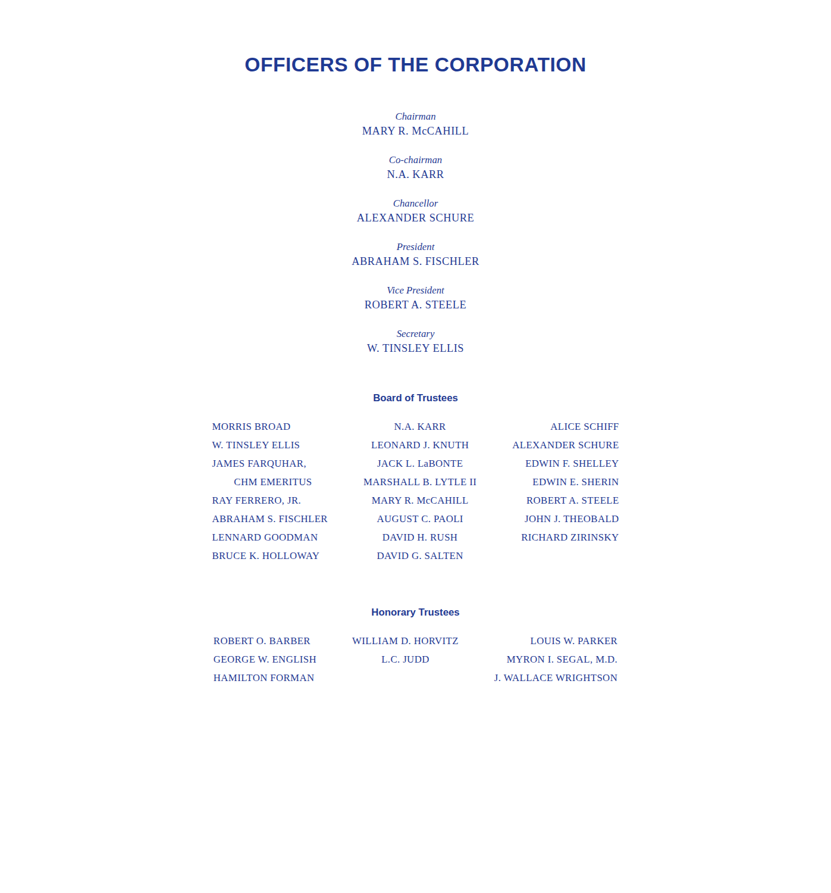OFFICERS OF THE CORPORATION
Chairman
MARY R. McCAHILL
Co-chairman
N.A. KARR
Chancellor
ALEXANDER SCHURE
President
ABRAHAM S. FISCHLER
Vice President
ROBERT A. STEELE
Secretary
W. TINSLEY ELLIS
Board of Trustees
MORRIS BROAD
W. TINSLEY ELLIS
JAMES FARQUHAR,
CHM EMERITUS RAY FERRERO, JR.
ABRAHAM S. FISCHLER
LENNARD GOODMAN
BRUCE K. HOLLOWAY
N.A. KARR
LEONARD J. KNUTH
JACK L. LaBONTE
MARSHALL B. LYTLE II
MARY R. McCAHILL
AUGUST C. PAOLI
DAVID H. RUSH
DAVID G. SALTEN
ALICE SCHIFF
ALEXANDER SCHURE
EDWIN F. SHELLEY
EDWIN E. SHERIN
ROBERT A. STEELE
JOHN J. THEOBALD
RICHARD ZIRINSKY
Honorary Trustees
ROBERT O. BARBER
GEORGE W. ENGLISH
HAMILTON FORMAN
WILLIAM D. HORVITZ
L.C. JUDD
LOUIS W. PARKER
MYRON I. SEGAL, M.D.
J. WALLACE WRIGHTSON